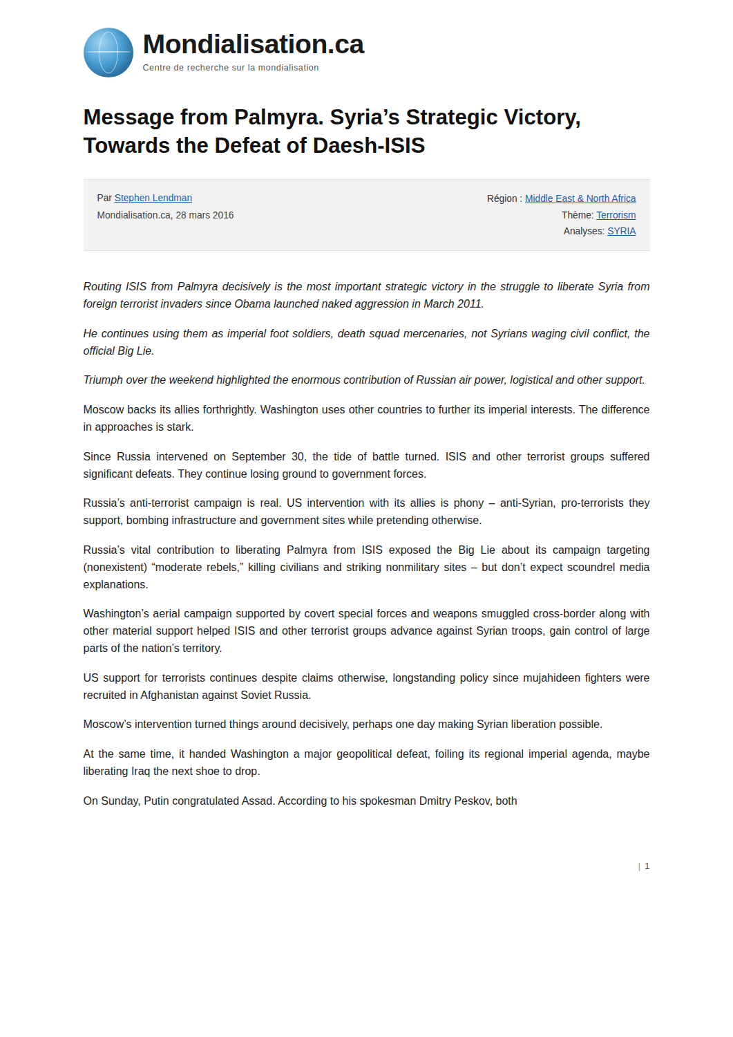Mondialisation.ca
Centre de recherche sur la mondialisation
Message from Palmyra. Syria’s Strategic Victory, Towards the Defeat of Daesh-ISIS
Par Stephen Lendman Mondialisation.ca, 28 mars 2016
Région : Middle East & North Africa
Thème: Terrorism
Analyses: SYRIA
Routing ISIS from Palmyra decisively is the most important strategic victory in the struggle to liberate Syria from foreign terrorist invaders since Obama launched naked aggression in March 2011.
He continues using them as imperial foot soldiers, death squad mercenaries, not Syrians waging civil conflict, the official Big Lie.
Triumph over the weekend highlighted the enormous contribution of Russian air power, logistical and other support.
Moscow backs its allies forthrightly. Washington uses other countries to further its imperial interests. The difference in approaches is stark.
Since Russia intervened on September 30, the tide of battle turned. ISIS and other terrorist groups suffered significant defeats. They continue losing ground to government forces.
Russia’s anti-terrorist campaign is real. US intervention with its allies is phony – anti-Syrian, pro-terrorists they support, bombing infrastructure and government sites while pretending otherwise.
Russia’s vital contribution to liberating Palmyra from ISIS exposed the Big Lie about its campaign targeting (nonexistent) “moderate rebels,” killing civilians and striking nonmilitary sites – but don’t expect scoundrel media explanations.
Washington’s aerial campaign supported by covert special forces and weapons smuggled cross-border along with other material support helped ISIS and other terrorist groups advance against Syrian troops, gain control of large parts of the nation’s territory.
US support for terrorists continues despite claims otherwise, longstanding policy since mujahideen fighters were recruited in Afghanistan against Soviet Russia.
Moscow’s intervention turned things around decisively, perhaps one day making Syrian liberation possible.
At the same time, it handed Washington a major geopolitical defeat, foiling its regional imperial agenda, maybe liberating Iraq the next shoe to drop.
On Sunday, Putin congratulated Assad. According to his spokesman Dmitry Peskov, both
|1